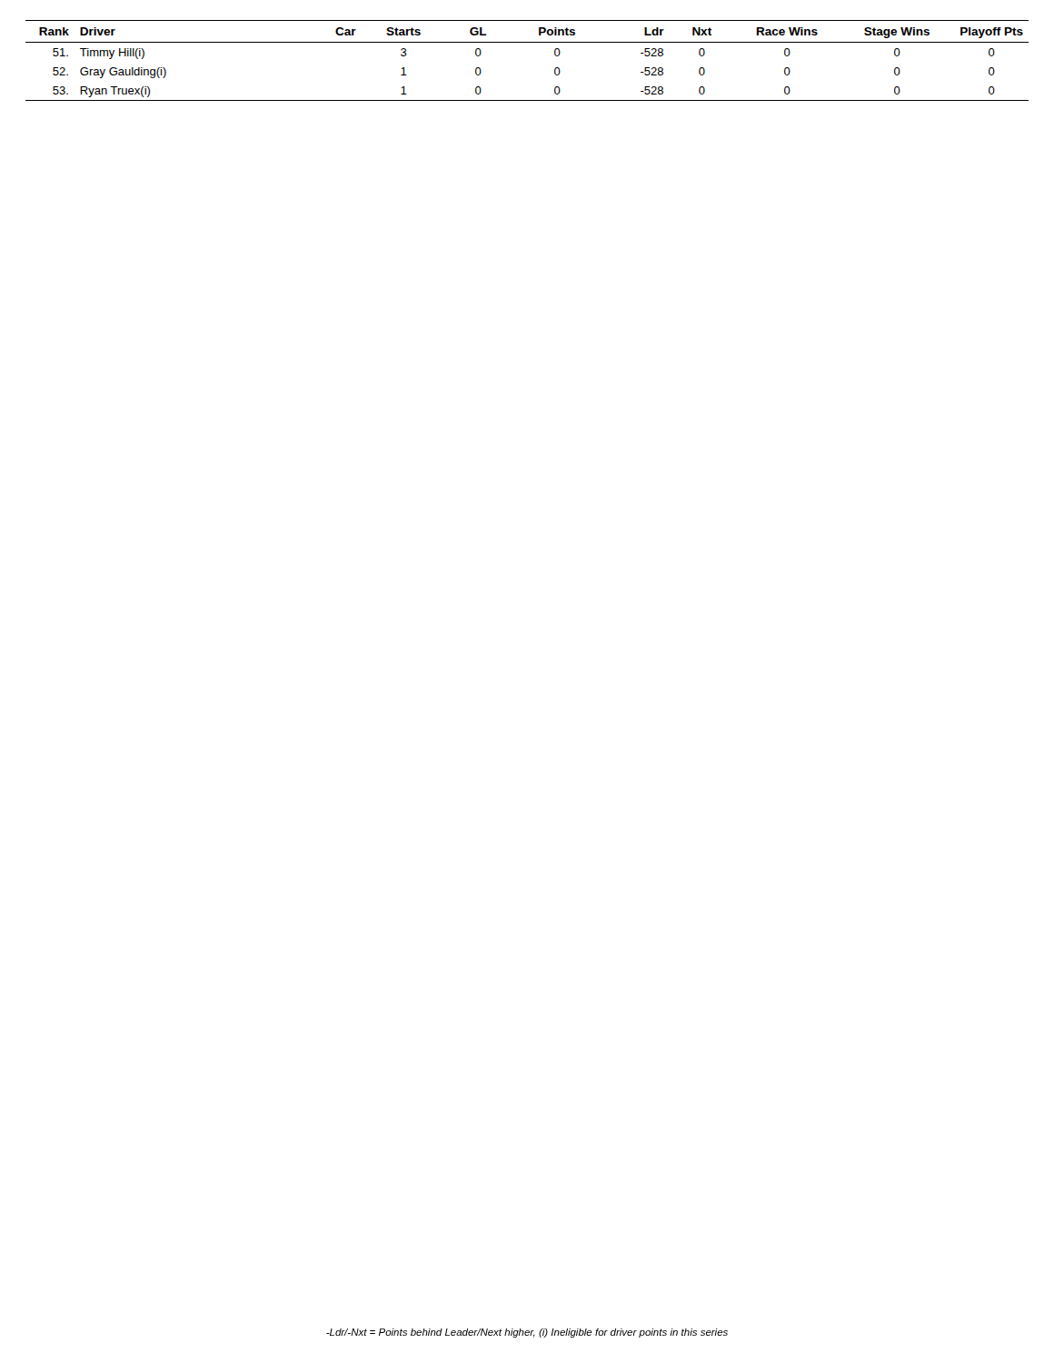| Rank | Driver | Car | Starts | GL | Points | Ldr | Nxt | Race Wins | Stage Wins | Playoff Pts |
| --- | --- | --- | --- | --- | --- | --- | --- | --- | --- | --- |
| 51. | Timmy Hill(i) | | 3 | 0 | 0 | -528 | 0 | 0 | 0 | 0 |
| 52. | Gray Gaulding(i) | | 1 | 0 | 0 | -528 | 0 | 0 | 0 | 0 |
| 53. | Ryan Truex(i) | | 1 | 0 | 0 | -528 | 0 | 0 | 0 | 0 |
-Ldr/-Nxt = Points behind Leader/Next higher, (i) Ineligible for driver points in this series